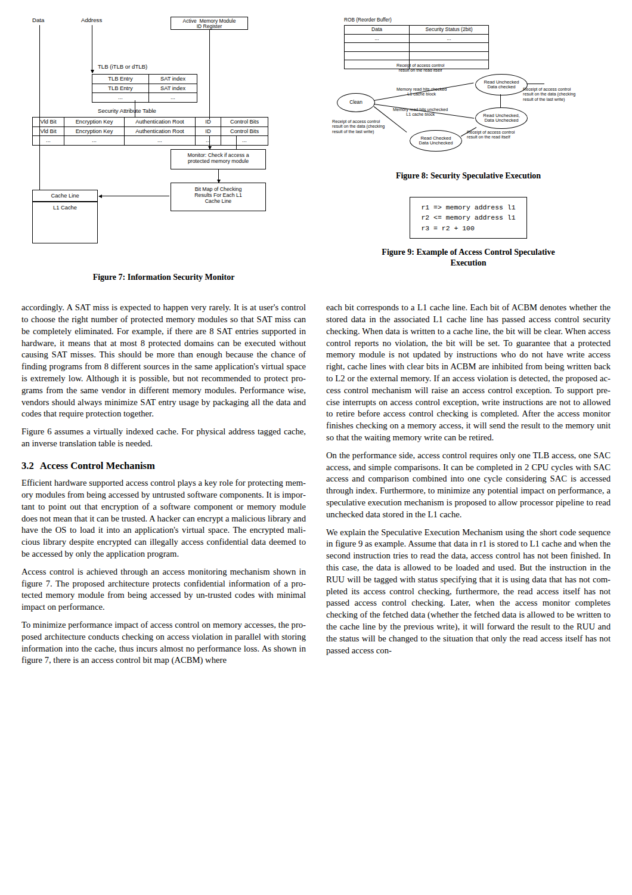Data Address
Active Memory Module
ID Register
TLB (iTLB or dTLB)
| TLB Entry | SAT index |
| TLB Entry | SAT index |
| ... | ... |
Security Attribute Table
| Vld Bit | Encryption Key | Authentication Root | ID | Control Bits |
| Vld Bit | Encryption Key | Authentication Root | ID | Control Bits |
| ... | ... | ... | ... | ... |
Monitor: Check if access a
protected memory module
Bit Map of Checking
Results For Each L1
Cache Line
Cache Line
L1 Cache
Figure 7: Information Security Monitor
ROB (Reorder Buffer)
| Data | Security Status (2bit) |
| ... | ... |
Clean
Read Unchecked
Data checked
Read Unchecked,
Data Unchecked
Read Checked
Data Unchecked
Receipt of access control
result on the read itself Memory read hits checked
L1 cache block Memory read hits unchecked
L1 cache block Receipt of access control
result on the data (checking
result of the last write) Receipt of access control
result on the read itself Receipt of access control
result on the data (checking
result of the last write)
Figure 8: Security Speculative Execution
r1 => memory address l1
r2 <= memory address l1
r3 = r2 + 100
Figure 9: Example of Access Control Speculative
Execution
accordingly. A SAT miss is expected to happen very rarely. It is at user's control to choose the right number of protected memory modules so that SAT miss can be completely eliminated. For example, if there are 8 SAT entries supported in hardware, it means that at most 8 protected domains can be executed without causing SAT misses. This should be more than enough because the chance of finding programs from 8 different sources in the same application's virtual space is extremely low. Although it is possible, but not recommended to protect programs from the same vendor in different memory modules. Performance wise, vendors should always minimize SAT entry usage by packaging all the data and codes that require protection together.
Figure 6 assumes a virtually indexed cache. For physical address tagged cache, an inverse translation table is needed.
3.2 Access Control Mechanism
Efficient hardware supported access control plays a key role for protecting memory modules from being accessed by untrusted software components. It is important to point out that encryption of a software component or memory module does not mean that it can be trusted. A hacker can encrypt a malicious library and have the OS to load it into an application's virtual space. The encrypted malicious library despite encrypted can illegally access confidential data deemed to be accessed by only the application program.
Access control is achieved through an access monitoring mechanism shown in figure 7. The proposed architecture protects confidential information of a protected memory module from being accessed by un-trusted codes with minimal impact on performance.
To minimize performance impact of access control on memory accesses, the proposed architecture conducts checking on access violation in parallel with storing information into the cache, thus incurs almost no performance loss. As shown in figure 7, there is an access control bit map (ACBM) where
each bit corresponds to a L1 cache line. Each bit of ACBM denotes whether the stored data in the associated L1 cache line has passed access control security checking. When data is written to a cache line, the bit will be clear. When access control reports no violation, the bit will be set. To guarantee that a protected memory module is not updated by instructions who do not have write access right, cache lines with clear bits in ACBM are inhibited from being written back to L2 or the external memory. If an access violation is detected, the proposed access control mechanism will raise an access control exception. To support precise interrupts on access control exception, write instructions are not to allowed to retire before access control checking is completed. After the access monitor finishes checking on a memory access, it will send the result to the memory unit so that the waiting memory write can be retired.
On the performance side, access control requires only one TLB access, one SAC access, and simple comparisons. It can be completed in 2 CPU cycles with SAC access and comparison combined into one cycle considering SAC is accessed through index. Furthermore, to minimize any potential impact on performance, a speculative execution mechanism is proposed to allow processor pipeline to read unchecked data stored in the L1 cache.
We explain the Speculative Execution Mechanism using the short code sequence in figure 9 as example. Assume that data in r1 is stored to L1 cache and when the second instruction tries to read the data, access control has not been finished. In this case, the data is allowed to be loaded and used. But the instruction in the RUU will be tagged with status specifying that it is using data that has not completed its access control checking, furthermore, the read access itself has not passed access control checking. Later, when the access monitor completes checking of the fetched data (whether the fetched data is allowed to be written to the cache line by the previous write), it will forward the result to the RUU and the status will be changed to the situation that only the read access itself has not passed access con-